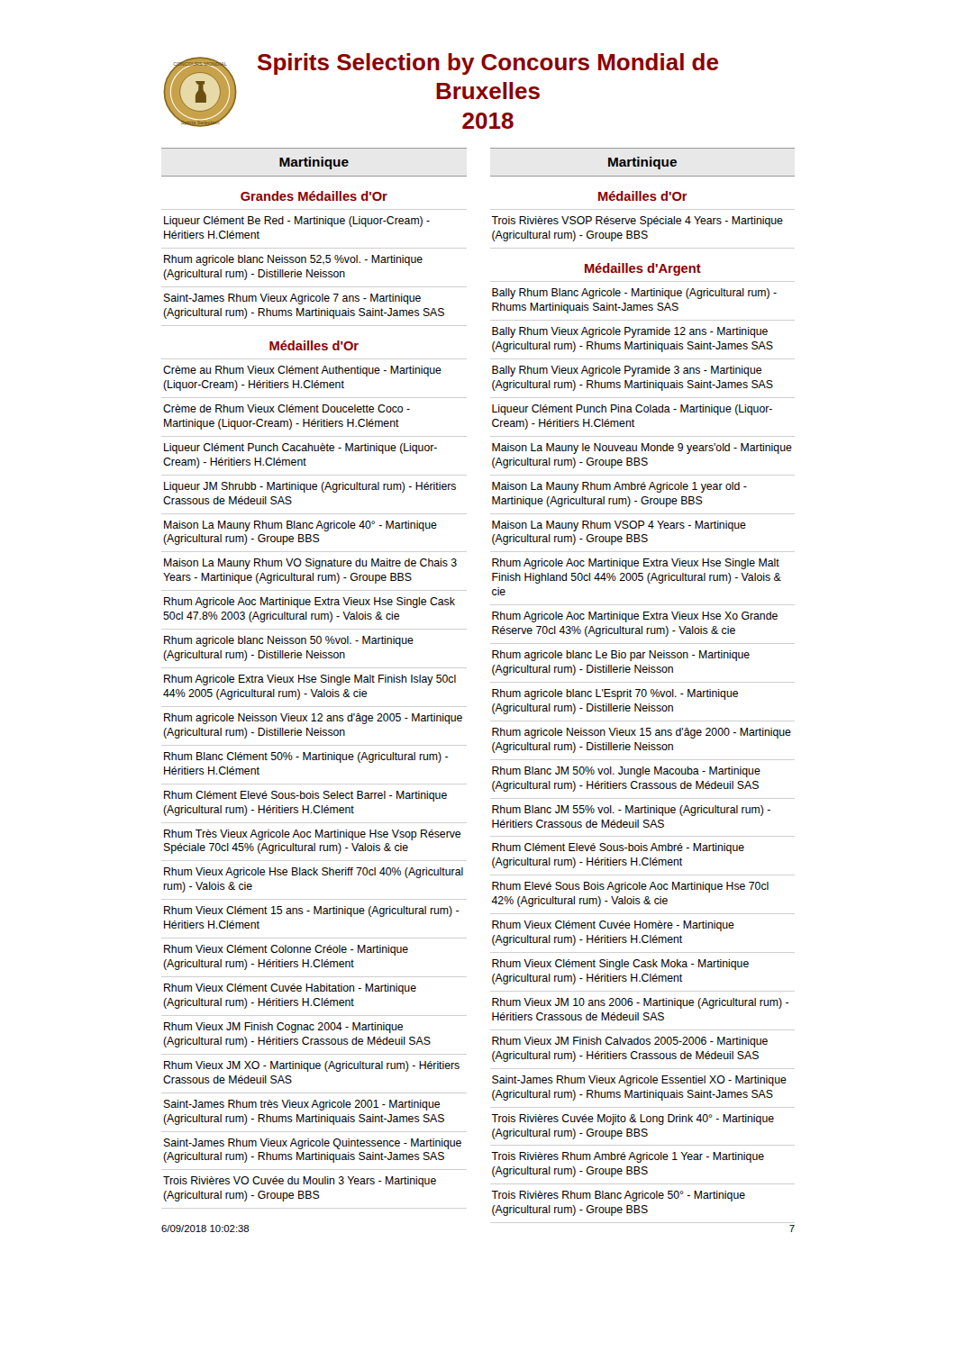CONCOURS MONDIAL Spirits Selection
Spirits Selection by Concours Mondial de Bruxelles
2018
Martinique
Grandes Médailles d'Or
Liqueur Clément Be Red - Martinique (Liquor-Cream) - Héritiers H.Clément
Rhum agricole blanc Neisson 52,5 %vol. - Martinique (Agricultural rum) - Distillerie Neisson
Saint-James Rhum Vieux Agricole 7 ans - Martinique (Agricultural rum) - Rhums Martiniquais Saint-James SAS
Médailles d'Or
Crème au Rhum Vieux Clément Authentique - Martinique (Liquor-Cream) - Héritiers H.Clément
Crème de Rhum Vieux Clément Doucelette Coco - Martinique (Liquor-Cream) - Héritiers H.Clément
Liqueur Clément Punch Cacahuète - Martinique (Liquor-Cream) - Héritiers H.Clément
Liqueur JM Shrubb - Martinique (Agricultural rum) - Héritiers Crassous de Médeuil SAS
Maison La Mauny Rhum Blanc Agricole 40° - Martinique (Agricultural rum) - Groupe BBS
Maison La Mauny Rhum VO Signature du Maitre de Chais 3 Years - Martinique (Agricultural rum) - Groupe BBS
Rhum Agricole Aoc Martinique Extra Vieux Hse Single Cask 50cl 47.8% 2003 (Agricultural rum) - Valois & cie
Rhum agricole blanc Neisson 50 %vol. - Martinique (Agricultural rum) - Distillerie Neisson
Rhum Agricole Extra Vieux Hse Single Malt Finish Islay 50cl 44% 2005 (Agricultural rum) - Valois & cie
Rhum agricole Neisson Vieux 12 ans d'âge 2005 - Martinique (Agricultural rum) - Distillerie Neisson
Rhum Blanc Clément 50% - Martinique (Agricultural rum) - Héritiers H.Clément
Rhum Clément Elevé Sous-bois Select Barrel - Martinique (Agricultural rum) - Héritiers H.Clément
Rhum Très Vieux Agricole Aoc Martinique Hse Vsop Réserve Spéciale 70cl 45% (Agricultural rum) - Valois & cie
Rhum Vieux Agricole Hse Black Sheriff 70cl 40% (Agricultural rum) - Valois & cie
Rhum Vieux Clément 15 ans - Martinique (Agricultural rum) - Héritiers H.Clément
Rhum Vieux Clément Colonne Créole - Martinique (Agricultural rum) - Héritiers H.Clément
Rhum Vieux Clément Cuvée Habitation - Martinique (Agricultural rum) - Héritiers H.Clément
Rhum Vieux JM Finish Cognac 2004 - Martinique (Agricultural rum) - Héritiers Crassous de Médeuil SAS
Rhum Vieux JM XO - Martinique (Agricultural rum) - Héritiers Crassous de Médeuil SAS
Saint-James Rhum très Vieux Agricole 2001 - Martinique (Agricultural rum) - Rhums Martiniquais Saint-James SAS
Saint-James Rhum Vieux Agricole Quintessence - Martinique (Agricultural rum) - Rhums Martiniquais Saint-James SAS
Trois Rivières VO Cuvée du Moulin 3 Years - Martinique (Agricultural rum) - Groupe BBS
Martinique
Médailles d'Or
Trois Rivières VSOP Réserve Spéciale 4 Years - Martinique (Agricultural rum) - Groupe BBS
Médailles d'Argent
Bally Rhum Blanc Agricole - Martinique (Agricultural rum) - Rhums Martiniquais Saint-James SAS
Bally Rhum Vieux Agricole Pyramide 12 ans - Martinique (Agricultural rum) - Rhums Martiniquais Saint-James SAS
Bally Rhum Vieux Agricole Pyramide 3 ans - Martinique (Agricultural rum) - Rhums Martiniquais Saint-James SAS
Liqueur Clément Punch Pina Colada - Martinique (Liquor-Cream) - Héritiers H.Clément
Maison La Mauny le Nouveau Monde 9 years'old - Martinique (Agricultural rum) - Groupe BBS
Maison La Mauny Rhum Ambré Agricole 1 year old - Martinique (Agricultural rum) - Groupe BBS
Maison La Mauny Rhum VSOP 4 Years - Martinique (Agricultural rum) - Groupe BBS
Rhum Agricole Aoc Martinique Extra Vieux Hse Single Malt Finish Highland 50cl 44% 2005 (Agricultural rum) - Valois & cie
Rhum Agricole Aoc Martinique Extra Vieux Hse Xo Grande Réserve 70cl 43% (Agricultural rum) - Valois & cie
Rhum agricole blanc Le Bio par Neisson - Martinique (Agricultural rum) - Distillerie Neisson
Rhum agricole blanc L'Esprit 70 %vol. - Martinique (Agricultural rum) - Distillerie Neisson
Rhum agricole Neisson Vieux 15 ans d'âge 2000 - Martinique (Agricultural rum) - Distillerie Neisson
Rhum Blanc JM 50% vol. Jungle Macouba - Martinique (Agricultural rum) - Héritiers Crassous de Médeuil SAS
Rhum Blanc JM 55% vol. - Martinique (Agricultural rum) - Héritiers Crassous de Médeuil SAS
Rhum Clément Elevé Sous-bois Ambré - Martinique (Agricultural rum) - Héritiers H.Clément
Rhum Elevé Sous Bois Agricole Aoc Martinique Hse 70cl 42% (Agricultural rum) - Valois & cie
Rhum Vieux Clément Cuvée Homère - Martinique (Agricultural rum) - Héritiers H.Clément
Rhum Vieux Clément Single Cask Moka - Martinique (Agricultural rum) - Héritiers H.Clément
Rhum Vieux JM 10 ans 2006 - Martinique (Agricultural rum) - Héritiers Crassous de Médeuil SAS
Rhum Vieux JM Finish Calvados 2005-2006 - Martinique (Agricultural rum) - Héritiers Crassous de Médeuil SAS
Saint-James Rhum Vieux Agricole Essentiel XO - Martinique (Agricultural rum) - Rhums Martiniquais Saint-James SAS
Trois Rivières Cuvée Mojito & Long Drink 40° - Martinique (Agricultural rum) - Groupe BBS
Trois Rivières Rhum Ambré Agricole 1 Year - Martinique (Agricultural rum) - Groupe BBS
Trois Rivières Rhum Blanc Agricole 50° - Martinique (Agricultural rum) - Groupe BBS
6/09/2018 10:02:38 7